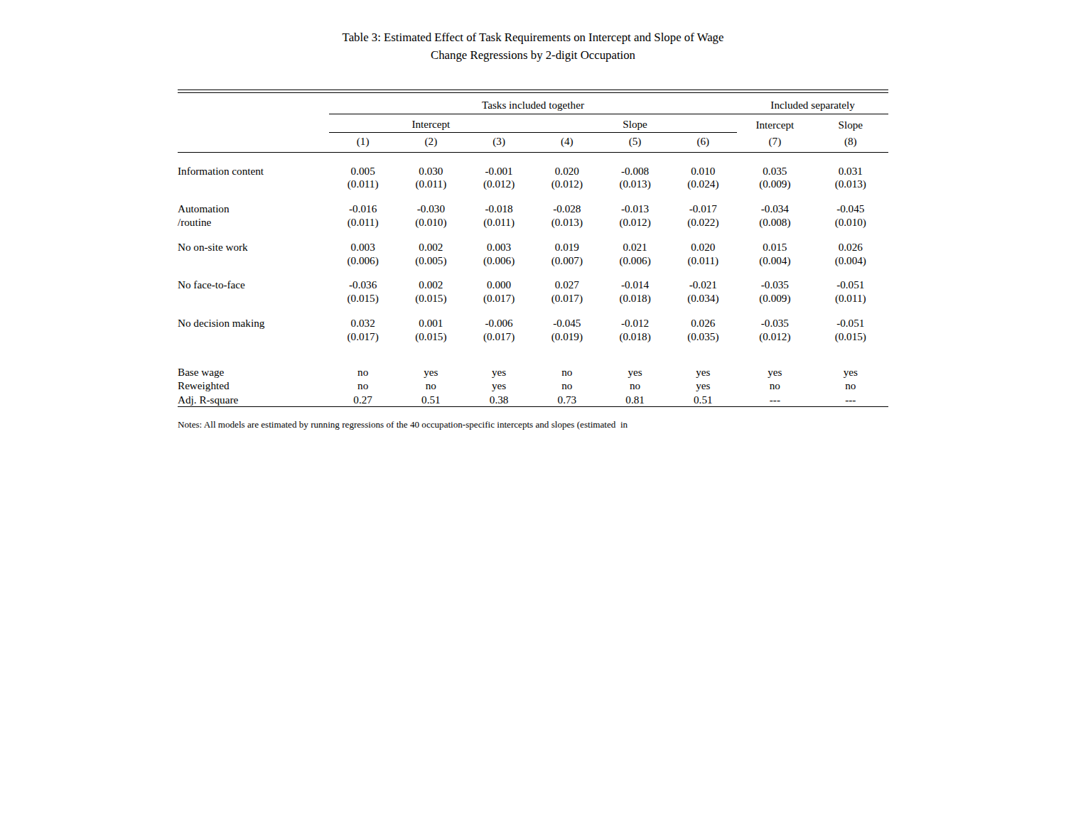Table 3: Estimated Effect of Task Requirements on Intercept and Slope of Wage Change Regressions by 2-digit Occupation
| | Tasks included together | Included separately |
| --- | --- | --- |
| | Intercept | Slope | Intercept | Slope |
| | (1) | (2) | (3) | (4) | (5) | (6) | (7) | (8) |
| Information content | 0.005 | 0.030 | -0.001 | 0.020 | -0.008 | 0.010 | 0.035 | 0.031 |
| | (0.011) | (0.011) | (0.012) | (0.012) | (0.013) | (0.024) | (0.009) | (0.013) |
| Automation | -0.016 | -0.030 | -0.018 | -0.028 | -0.013 | -0.017 | -0.034 | -0.045 |
| /routine | (0.011) | (0.010) | (0.011) | (0.013) | (0.012) | (0.022) | (0.008) | (0.010) |
| No on-site work | 0.003 | 0.002 | 0.003 | 0.019 | 0.021 | 0.020 | 0.015 | 0.026 |
| | (0.006) | (0.005) | (0.006) | (0.007) | (0.006) | (0.011) | (0.004) | (0.004) |
| No face-to-face | -0.036 | 0.002 | 0.000 | 0.027 | -0.014 | -0.021 | -0.035 | -0.051 |
| | (0.015) | (0.015) | (0.017) | (0.017) | (0.018) | (0.034) | (0.009) | (0.011) |
| No decision making | 0.032 | 0.001 | -0.006 | -0.045 | -0.012 | 0.026 | -0.035 | -0.051 |
| | (0.017) | (0.015) | (0.017) | (0.019) | (0.018) | (0.035) | (0.012) | (0.015) |
| Base wage | no | yes | yes | no | yes | yes | yes | yes |
| Reweighted | no | no | yes | no | no | yes | no | no |
| Adj. R-square | 0.27 | 0.51 | 0.38 | 0.73 | 0.81 | 0.51 | --- | --- |
| Notes: All models are estimated by running regressions of the 40 occupation-specific intercepts and slopes (estimated in |